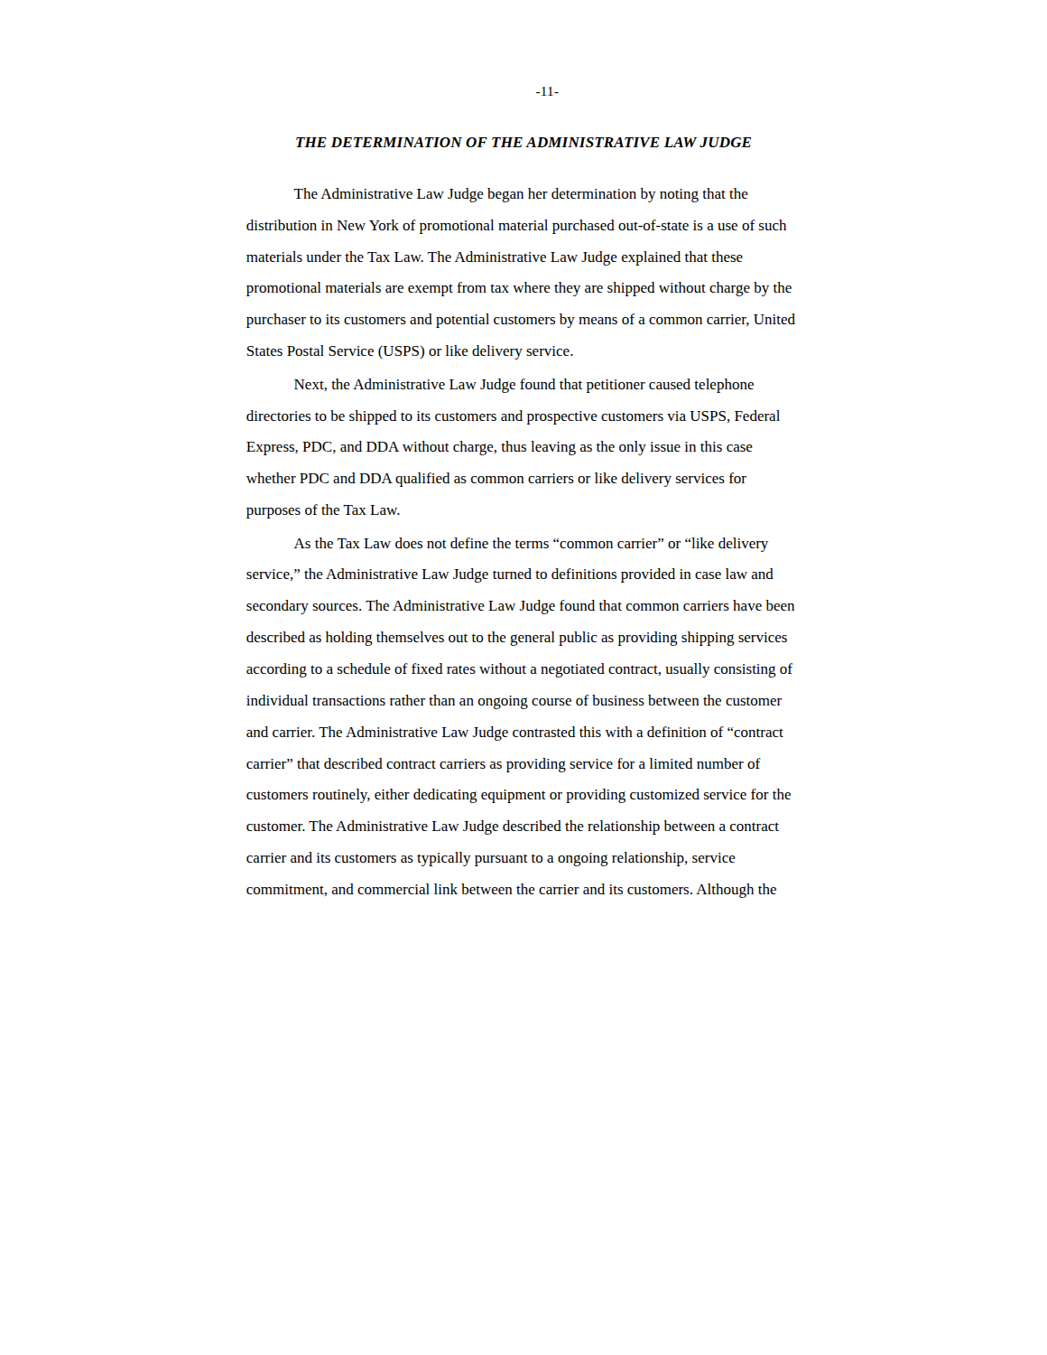-11-
THE DETERMINATION OF THE ADMINISTRATIVE LAW JUDGE
The Administrative Law Judge began her determination by noting that the distribution in New York of promotional material purchased out-of-state is a use of such materials under the Tax Law. The Administrative Law Judge explained that these promotional materials are exempt from tax where they are shipped without charge by the purchaser to its customers and potential customers by means of a common carrier, United States Postal Service (USPS) or like delivery service.
Next, the Administrative Law Judge found that petitioner caused telephone directories to be shipped to its customers and prospective customers via USPS, Federal Express, PDC, and DDA without charge, thus leaving as the only issue in this case whether PDC and DDA qualified as common carriers or like delivery services for purposes of the Tax Law.
As the Tax Law does not define the terms “common carrier” or “like delivery service,” the Administrative Law Judge turned to definitions provided in case law and secondary sources. The Administrative Law Judge found that common carriers have been described as holding themselves out to the general public as providing shipping services according to a schedule of fixed rates without a negotiated contract, usually consisting of individual transactions rather than an ongoing course of business between the customer and carrier. The Administrative Law Judge contrasted this with a definition of “contract carrier” that described contract carriers as providing service for a limited number of customers routinely, either dedicating equipment or providing customized service for the customer. The Administrative Law Judge described the relationship between a contract carrier and its customers as typically pursuant to a ongoing relationship, service commitment, and commercial link between the carrier and its customers. Although the